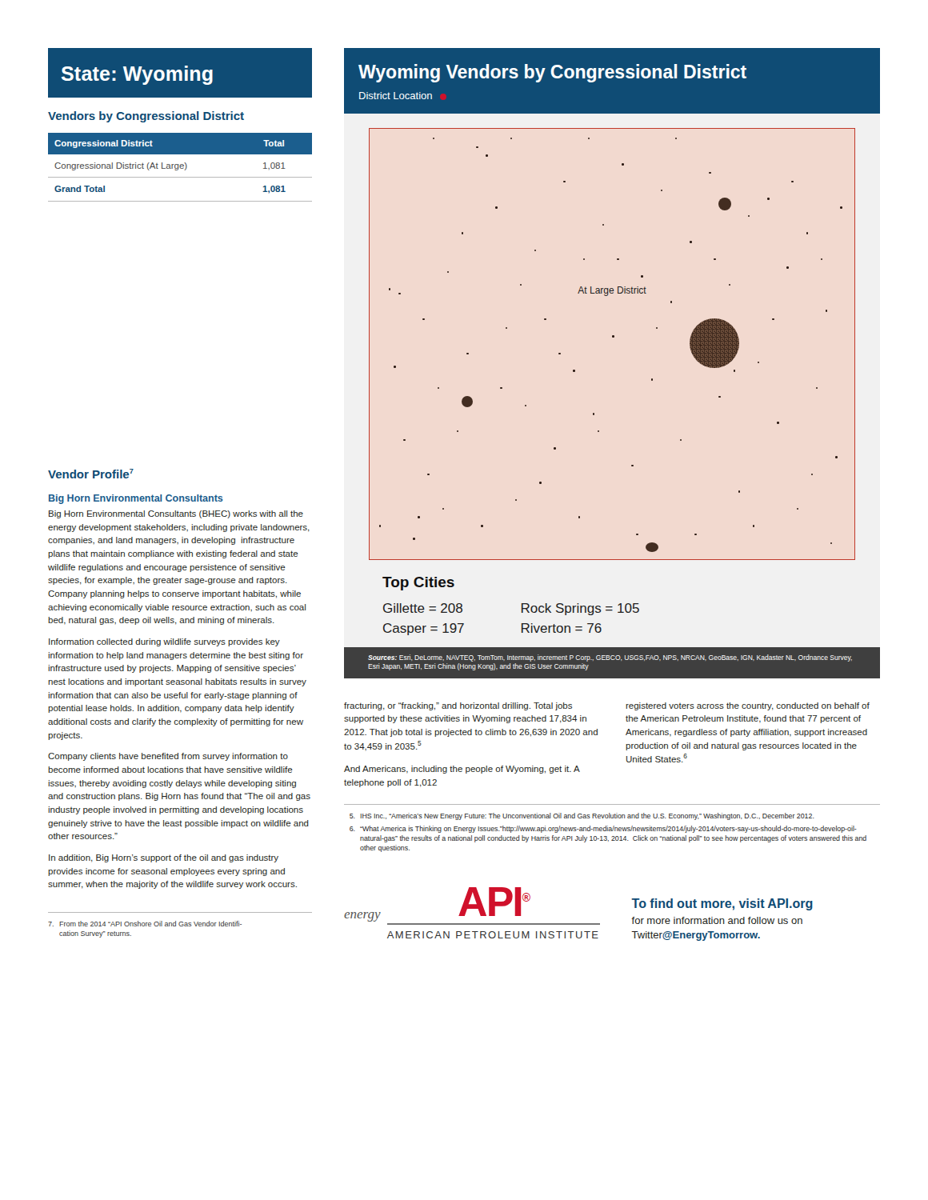State: Wyoming
Vendors by Congressional District
| Congressional District | Total |
| --- | --- |
| Congressional District (At Large) | 1,081 |
| Grand Total | 1,081 |
Vendor Profile7
Big Horn Environmental Consultants
Big Horn Environmental Consultants (BHEC) works with all the energy development stakeholders, including private landowners, companies, and land managers, in developing infrastructure plans that maintain compliance with existing federal and state wildlife regulations and encourage persistence of sensitive species, for example, the greater sage-grouse and raptors. Company planning helps to conserve important habitats, while achieving economically viable resource extraction, such as coal bed, natural gas, deep oil wells, and mining of minerals.
Information collected during wildlife surveys provides key information to help land managers determine the best siting for infrastructure used by projects. Mapping of sensitive species’ nest locations and important seasonal habitats results in survey information that can also be useful for early-stage planning of potential lease holds. In addition, company data help identify additional costs and clarify the complexity of permitting for new projects.
Company clients have benefited from survey information to become informed about locations that have sensitive wildlife issues, thereby avoiding costly delays while developing siting and construction plans. Big Horn has found that “The oil and gas industry people involved in permitting and developing locations genuinely strive to have the least possible impact on wildlife and other resources.”
In addition, Big Horn’s support of the oil and gas industry provides income for seasonal employees every spring and summer, when the majority of the wildlife survey work occurs.
7. From the 2014 “API Onshore Oil and Gas Vendor Identifi-
cation Survey” returns.
Wyoming Vendors by Congressional District
District Location
At Large District
Top Cities
Gillette = 208
Casper = 197
Rock Springs = 105
Riverton = 76
Sources: Esri, DeLorme, NAVTEQ, TomTom, Intermap, increment P Corp., GEBCO, USGS,FAO, NPS, NRCAN, GeoBase, IGN, Kadaster NL, Ordnance Survey, Esri Japan, METI, Esri China (Hong Kong), and the GIS User Community
fracturing, or “fracking,” and horizontal drilling. Total jobs supported by these activities in Wyoming reached 17,834 in 2012. That job total is projected to climb to 26,639 in 2020 and to 34,459 in 2035.5
And Americans, including the people of Wyoming, get it. A telephone poll of 1,012
registered voters across the country, conducted on behalf of the American Petroleum Institute, found that 77 percent of Americans, regardless of party affiliation, support increased production of oil and natural gas resources located in the United States.6
5. IHS Inc., “America’s New Energy Future: The Unconventional Oil and Gas Revolution and the U.S. Economy,” Washington, D.C., December 2012.
6.“What America is Thinking on Energy Issues.”http://www.api.org/news-and-media/news/newsitems/2014/july-2014/voters-say-us-should-do-more-to-develop-oil-natural-gas” the results of a national poll conducted by Harris for API July 10-13, 2014. Click on “national poll” to see how percentages of voters answered this and other questions.
energy
API®
AMERICAN PETROLEUM INSTITUTE
To find out more, visit API.org for more information and follow us on
Twitter@EnergyTomorrow.